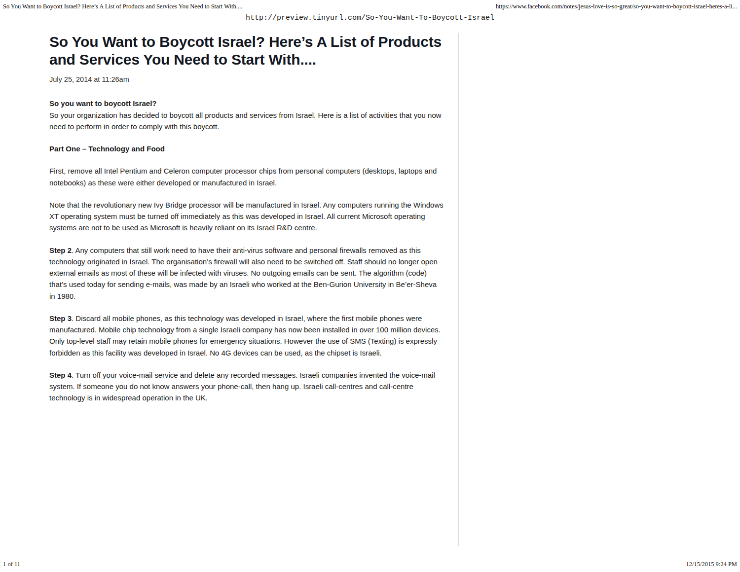So You Want to Boycott Israel? Here’s A List of Products and Services You Need to Start With....
https://www.facebook.com/notes/jesus-love-is-so-great/so-you-want-to-boycott-israel-heres-a-li...
http://preview.tinyurl.com/So-You-Want-To-Boycott-Israel
So You Want to Boycott Israel? Here’s A List of Products and Services You Need to Start With....
July 25, 2014 at 11:26am
So you want to boycott Israel?
So your organization has decided to boycott all products and services from Israel. Here is a list of activities that you now need to perform in order to comply with this boycott.
Part One – Technology and Food
First, remove all Intel Pentium and Celeron computer processor chips from personal computers (desktops, laptops and notebooks) as these were either developed or manufactured in Israel.
Note that the revolutionary new Ivy Bridge processor will be manufactured in Israel. Any computers running the Windows XT operating system must be turned off immediately as this was developed in Israel. All current Microsoft operating systems are not to be used as Microsoft is heavily reliant on its Israel R&D centre.
Step 2. Any computers that still work need to have their anti-virus software and personal firewalls removed as this technology originated in Israel. The organisation’s firewall will also need to be switched off. Staff should no longer open external emails as most of these will be infected with viruses. No outgoing emails can be sent. The algorithm (code) that’s used today for sending e-mails, was made by an Israeli who worked at the Ben-Gurion University in Be’er-Sheva in 1980.
Step 3. Discard all mobile phones, as this technology was developed in Israel, where the first mobile phones were manufactured. Mobile chip technology from a single Israeli company has now been installed in over 100 million devices. Only top-level staff may retain mobile phones for emergency situations. However the use of SMS (Texting) is expressly forbidden as this facility was developed in Israel. No 4G devices can be used, as the chipset is Israeli.
Step 4. Turn off your voice-mail service and delete any recorded messages. Israeli companies invented the voice-mail system. If someone you do not know answers your phone-call, then hang up. Israeli call-centres and call-centre technology is in widespread operation in the UK.
1 of 11
12/15/2015 9:24 PM